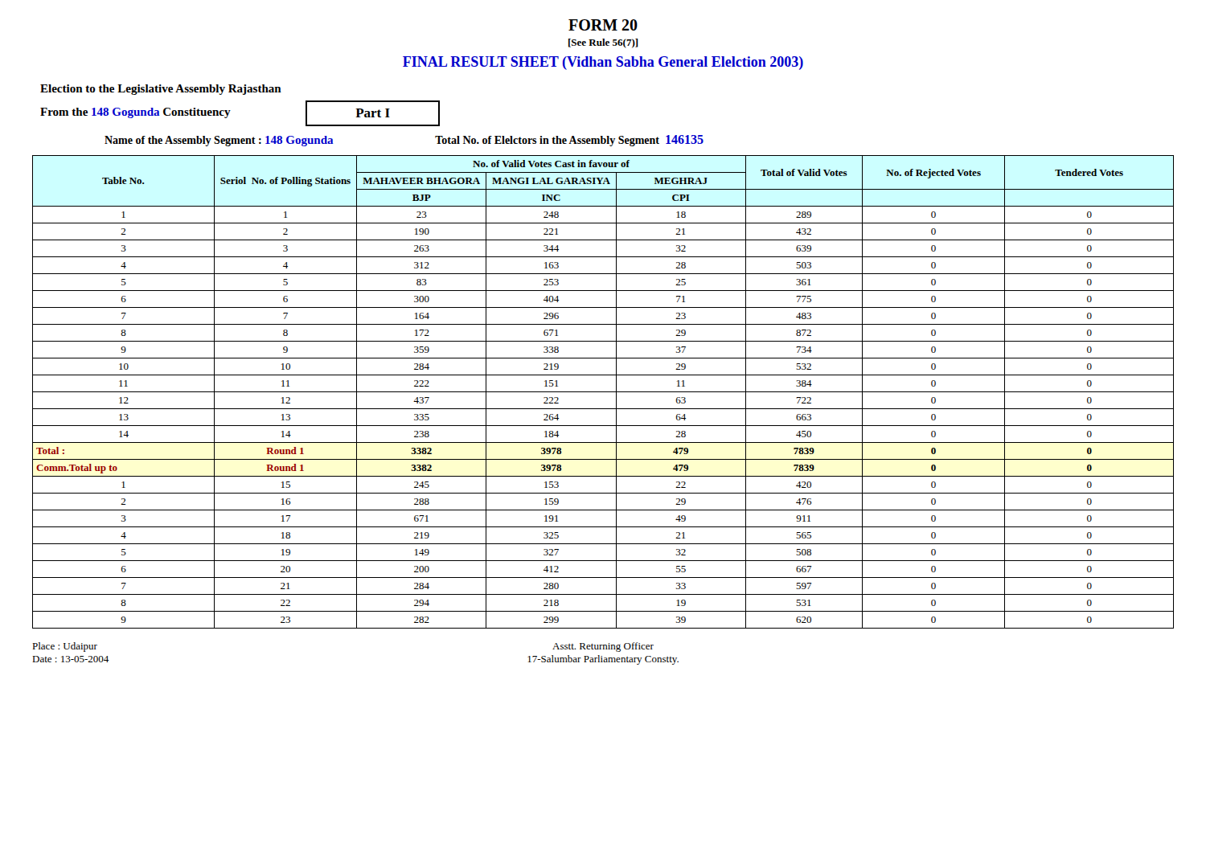FORM 20
[See Rule 56(7)]
FINAL RESULT SHEET (Vidhan Sabha General Elelction 2003)
Election to the Legislative Assembly Rajasthan
From the 148 Gogunda Constituency Part I
Name of the Assembly Segment : 148 Gogunda Total No. of Elelctors in the Assembly Segment 146135
| Table No. | Seriol No. of Polling Stations | No. of Valid Votes Cast in favour of | Total of Valid Votes | No. of Rejected Votes | Tendered Votes |
| --- | --- | --- | --- | --- | --- |
| MAHAVEER BHAGORA | MANGI LAL GARASIYA | MEGHRAJ |
| BJP | INC | CPI | | | |
| 1 | 1 | 23 | 248 | 18 | 289 | 0 | 0 |
| 2 | 2 | 190 | 221 | 21 | 432 | 0 | 0 |
| 3 | 3 | 263 | 344 | 32 | 639 | 0 | 0 |
| 4 | 4 | 312 | 163 | 28 | 503 | 0 | 0 |
| 5 | 5 | 83 | 253 | 25 | 361 | 0 | 0 |
| 6 | 6 | 300 | 404 | 71 | 775 | 0 | 0 |
| 7 | 7 | 164 | 296 | 23 | 483 | 0 | 0 |
| 8 | 8 | 172 | 671 | 29 | 872 | 0 | 0 |
| 9 | 9 | 359 | 338 | 37 | 734 | 0 | 0 |
| 10 | 10 | 284 | 219 | 29 | 532 | 0 | 0 |
| 11 | 11 | 222 | 151 | 11 | 384 | 0 | 0 |
| 12 | 12 | 437 | 222 | 63 | 722 | 0 | 0 |
| 13 | 13 | 335 | 264 | 64 | 663 | 0 | 0 |
| 14 | 14 | 238 | 184 | 28 | 450 | 0 | 0 |
| Total : | Round 1 | 3382 | 3978 | 479 | 7839 | 0 | 0 |
| Comm.Total up to | Round 1 | 3382 | 3978 | 479 | 7839 | 0 | 0 |
| 1 | 15 | 245 | 153 | 22 | 420 | 0 | 0 |
| 2 | 16 | 288 | 159 | 29 | 476 | 0 | 0 |
| 3 | 17 | 671 | 191 | 49 | 911 | 0 | 0 |
| 4 | 18 | 219 | 325 | 21 | 565 | 0 | 0 |
| 5 | 19 | 149 | 327 | 32 | 508 | 0 | 0 |
| 6 | 20 | 200 | 412 | 55 | 667 | 0 | 0 |
| 7 | 21 | 284 | 280 | 33 | 597 | 0 | 0 |
| 8 | 22 | 294 | 218 | 19 | 531 | 0 | 0 |
| 9 | 23 | 282 | 299 | 39 | 620 | 0 | 0 |
Place : Udaipur
Date : 13-05-2004
Asstt. Returning Officer
17-Salumbar Parliamentary Constty.